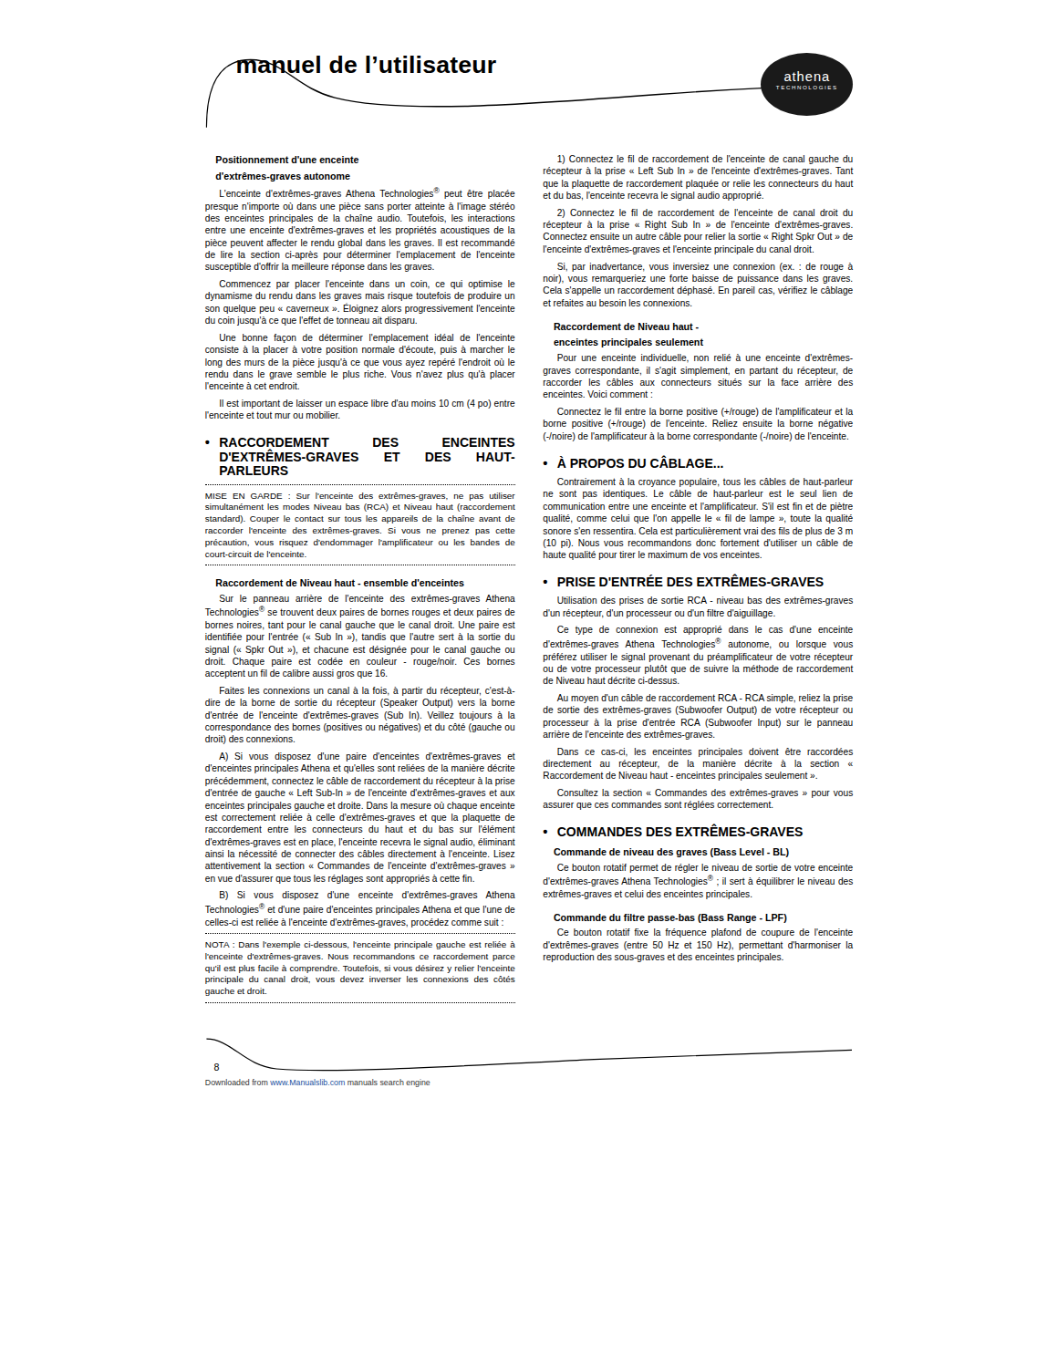manuel de l’utilisateur
athena TECHNOLOGIES
Positionnement d'une enceinte
d'extrêmes-graves autonome
L'enceinte d'extrêmes-graves Athena Technologies® peut être placée presque n'importe où dans une pièce sans porter atteinte à l'image stéréo des enceintes principales de la chaîne audio. Toutefois, les interactions entre une enceinte d'extrêmes-graves et les propriétés acoustiques de la pièce peuvent affecter le rendu global dans les graves. Il est recommandé de lire la section ci-après pour déterminer l'emplacement de l'enceinte susceptible d'offrir la meilleure réponse dans les graves.
Commencez par placer l'enceinte dans un coin, ce qui optimise le dynamisme du rendu dans les graves mais risque toutefois de produire un son quelque peu « caverneux ». Éloignez alors progressivement l'enceinte du coin jusqu'à ce que l'effet de tonneau ait disparu.
Une bonne façon de déterminer l'emplacement idéal de l'enceinte consiste à la placer à votre position normale d'écoute, puis à marcher le long des murs de la pièce jusqu'à ce que vous ayez repéré l'endroit où le rendu dans le grave semble le plus riche. Vous n'avez plus qu'à placer l'enceinte à cet endroit.
Il est important de laisser un espace libre d'au moins 10 cm (4 po) entre l'enceinte et tout mur ou mobilier.
RACCORDEMENT DES ENCEINTES D'EXTRÊMES-GRAVES ET DES HAUT-PARLEURS
MISE EN GARDE : Sur l'enceinte des extrêmes-graves, ne pas utiliser simultanément les modes Niveau bas (RCA) et Niveau haut (raccordement standard). Couper le contact sur tous les appareils de la chaîne avant de raccorder l'enceinte des extrêmes-graves. Si vous ne prenez pas cette précaution, vous risquez d'endommager l'amplificateur ou les bandes de court-circuit de l'enceinte.
Raccordement de Niveau haut - ensemble d'enceintes
Sur le panneau arrière de l'enceinte des extrêmes-graves Athena Technologies® se trouvent deux paires de bornes rouges et deux paires de bornes noires, tant pour le canal gauche que le canal droit. Une paire est identifiée pour l'entrée (« Sub In »), tandis que l'autre sert à la sortie du signal (« Spkr Out »), et chacune est désignée pour le canal gauche ou droit. Chaque paire est codée en couleur - rouge/noir. Ces bornes acceptent un fil de calibre aussi gros que 16.
Faites les connexions un canal à la fois, à partir du récepteur, c'est-à-dire de la borne de sortie du récepteur (Speaker Output) vers la borne d'entrée de l'enceinte d'extrêmes-graves (Sub In). Veillez toujours à la correspondance des bornes (positives ou négatives) et du côté (gauche ou droit) des connexions.
A) Si vous disposez d'une paire d'enceintes d'extrêmes-graves et d'enceintes principales Athena et qu'elles sont reliées de la manière décrite précédemment, connectez le câble de raccordement du récepteur à la prise d'entrée de gauche « Left Sub-In » de l'enceinte d'extrêmes-graves et aux enceintes principales gauche et droite. Dans la mesure où chaque enceinte est correctement reliée à celle d'extrêmes-graves et que la plaquette de raccordement entre les connecteurs du haut et du bas sur l'élément d'extrêmes-graves est en place, l'enceinte recevra le signal audio, éliminant ainsi la nécessité de connecter des câbles directement à l'enceinte. Lisez attentivement la section « Commandes de l'enceinte d'extrêmes-graves » en vue d'assurer que tous les réglages sont appropriés à cette fin.
B) Si vous disposez d'une enceinte d'extrêmes-graves Athena Technologies® et d'une paire d'enceintes principales Athena et que l'une de celles-ci est reliée à l'enceinte d'extrêmes-graves, procédez comme suit :
NOTA : Dans l'exemple ci-dessous, l'enceinte principale gauche est reliée à l'enceinte d'extrêmes-graves. Nous recommandons ce raccordement parce qu'il est plus facile à comprendre. Toutefois, si vous désirez y relier l'enceinte principale du canal droit, vous devez inverser les connexions des côtés gauche et droit.
1) Connectez le fil de raccordement de l'enceinte de canal gauche du récepteur à la prise « Left Sub In » de l'enceinte d'extrêmes-graves. Tant que la plaquette de raccordement plaquée or relie les connecteurs du haut et du bas, l'enceinte recevra le signal audio approprié.
2) Connectez le fil de raccordement de l'enceinte de canal droit du récepteur à la prise « Right Sub In » de l'enceinte d'extrêmes-graves. Connectez ensuite un autre câble pour relier la sortie « Right Spkr Out » de l'enceinte d'extrêmes-graves et l'enceinte principale du canal droit.
Si, par inadvertance, vous inversiez une connexion (ex. : de rouge à noir), vous remarqueriez une forte baisse de puissance dans les graves. Cela s'appelle un raccordement déphasé. En pareil cas, vérifiez le câblage et refaites au besoin les connexions.
Raccordement de Niveau haut -
enceintes principales seulement
Pour une enceinte individuelle, non relié à une enceinte d'extrêmes-graves correspondante, il s'agit simplement, en partant du récepteur, de raccorder les câbles aux connecteurs situés sur la face arrière des enceintes. Voici comment :
Connectez le fil entre la borne positive (+/rouge) de l'amplificateur et la borne positive (+/rouge) de l'enceinte. Reliez ensuite la borne négative (-/noire) de l'amplificateur à la borne correspondante (-/noire) de l'enceinte.
À PROPOS DU CÂBLAGE...
Contrairement à la croyance populaire, tous les câbles de haut-parleur ne sont pas identiques. Le câble de haut-parleur est le seul lien de communication entre une enceinte et l'amplificateur. S'il est fin et de piètre qualité, comme celui que l'on appelle le « fil de lampe », toute la qualité sonore s'en ressentira. Cela est particulièrement vrai des fils de plus de 3 m (10 pi). Nous vous recommandons donc fortement d'utiliser un câble de haute qualité pour tirer le maximum de vos enceintes.
PRISE D'ENTRÉE DES EXTRÊMES-GRAVES
Utilisation des prises de sortie RCA - niveau bas des extrêmes-graves d'un récepteur, d'un processeur ou d'un filtre d'aiguillage.
Ce type de connexion est approprié dans le cas d'une enceinte d'extrêmes-graves Athena Technologies® autonome, ou lorsque vous préférez utiliser le signal provenant du préamplificateur de votre récepteur ou de votre processeur plutôt que de suivre la méthode de raccordement de Niveau haut décrite ci-dessus.
Au moyen d'un câble de raccordement RCA - RCA simple, reliez la prise de sortie des extrêmes-graves (Subwoofer Output) de votre récepteur ou processeur à la prise d'entrée RCA (Subwoofer Input) sur le panneau arrière de l'enceinte des extrêmes-graves.
Dans ce cas-ci, les enceintes principales doivent être raccordées directement au récepteur, de la manière décrite à la section « Raccordement de Niveau haut - enceintes principales seulement ».
Consultez la section « Commandes des extrêmes-graves » pour vous assurer que ces commandes sont réglées correctement.
COMMANDES DES EXTRÊMES-GRAVES
Commande de niveau des graves (Bass Level - BL)
Ce bouton rotatif permet de régler le niveau de sortie de votre enceinte d'extrêmes-graves Athena Technologies® ; il sert à équilibrer le niveau des extrêmes-graves et celui des enceintes principales.
Commande du filtre passe-bas (Bass Range - LPF)
Ce bouton rotatif fixe la fréquence plafond de coupure de l'enceinte d'extrêmes-graves (entre 50 Hz et 150 Hz), permettant d'harmoniser la reproduction des sous-graves et des enceintes principales.
8
Downloaded from www.Manualslib.com manuals search engine